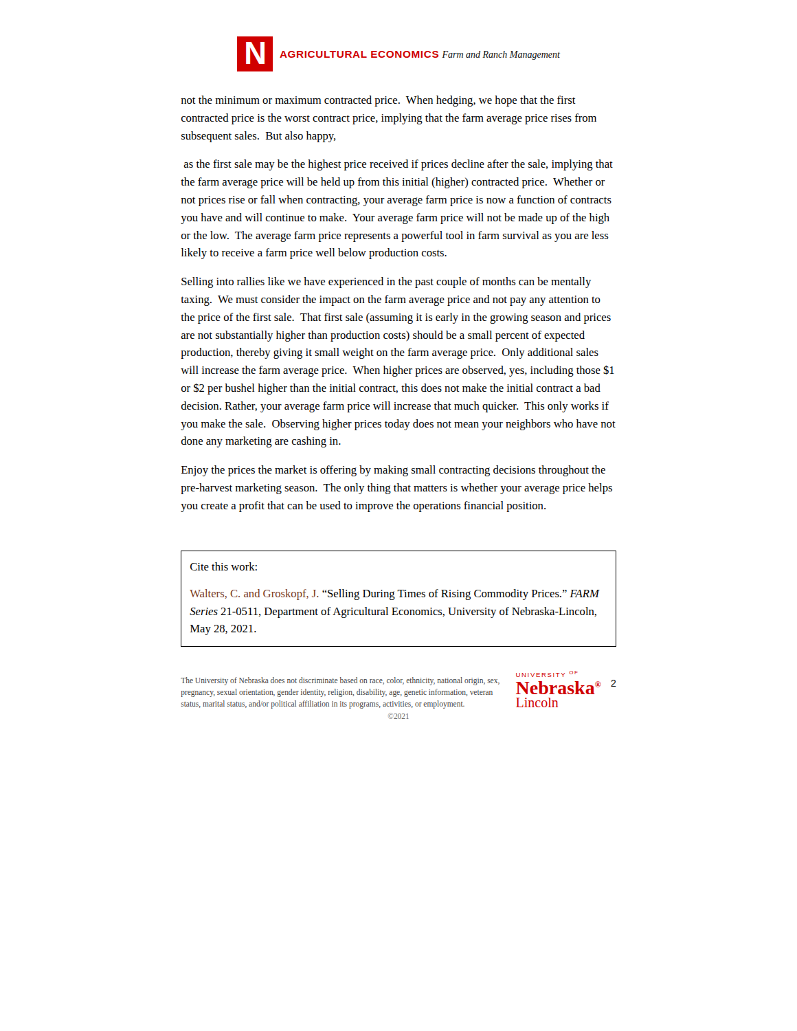N Agricultural Economics Farm and Ranch Management
not the minimum or maximum contracted price. When hedging, we hope that the first contracted price is the worst contract price, implying that the farm average price rises from subsequent sales. But also happy,
as the first sale may be the highest price received if prices decline after the sale, implying that the farm average price will be held up from this initial (higher) contracted price. Whether or not prices rise or fall when contracting, your average farm price is now a function of contracts you have and will continue to make. Your average farm price will not be made up of the high or the low. The average farm price represents a powerful tool in farm survival as you are less likely to receive a farm price well below production costs.
Selling into rallies like we have experienced in the past couple of months can be mentally taxing. We must consider the impact on the farm average price and not pay any attention to the price of the first sale. That first sale (assuming it is early in the growing season and prices are not substantially higher than production costs) should be a small percent of expected production, thereby giving it small weight on the farm average price. Only additional sales will increase the farm average price. When higher prices are observed, yes, including those $1 or $2 per bushel higher than the initial contract, this does not make the initial contract a bad decision. Rather, your average farm price will increase that much quicker. This only works if you make the sale. Observing higher prices today does not mean your neighbors who have not done any marketing are cashing in.
Enjoy the prices the market is offering by making small contracting decisions throughout the pre-harvest marketing season. The only thing that matters is whether your average price helps you create a profit that can be used to improve the operations financial position.
Cite this work:
Walters, C. and Groskopf, J. “Selling During Times of Rising Commodity Prices.” FARM Series 21-0511, Department of Agricultural Economics, University of Nebraska-Lincoln, May 28, 2021.
The University of Nebraska does not discriminate based on race, color, ethnicity, national origin, sex, pregnancy, sexual orientation, gender identity, religion, disability, age, genetic information, veteran status, marital status, and/or political affiliation in its programs, activities, or employment.
University of Nebraska® Lincoln
2
©2021